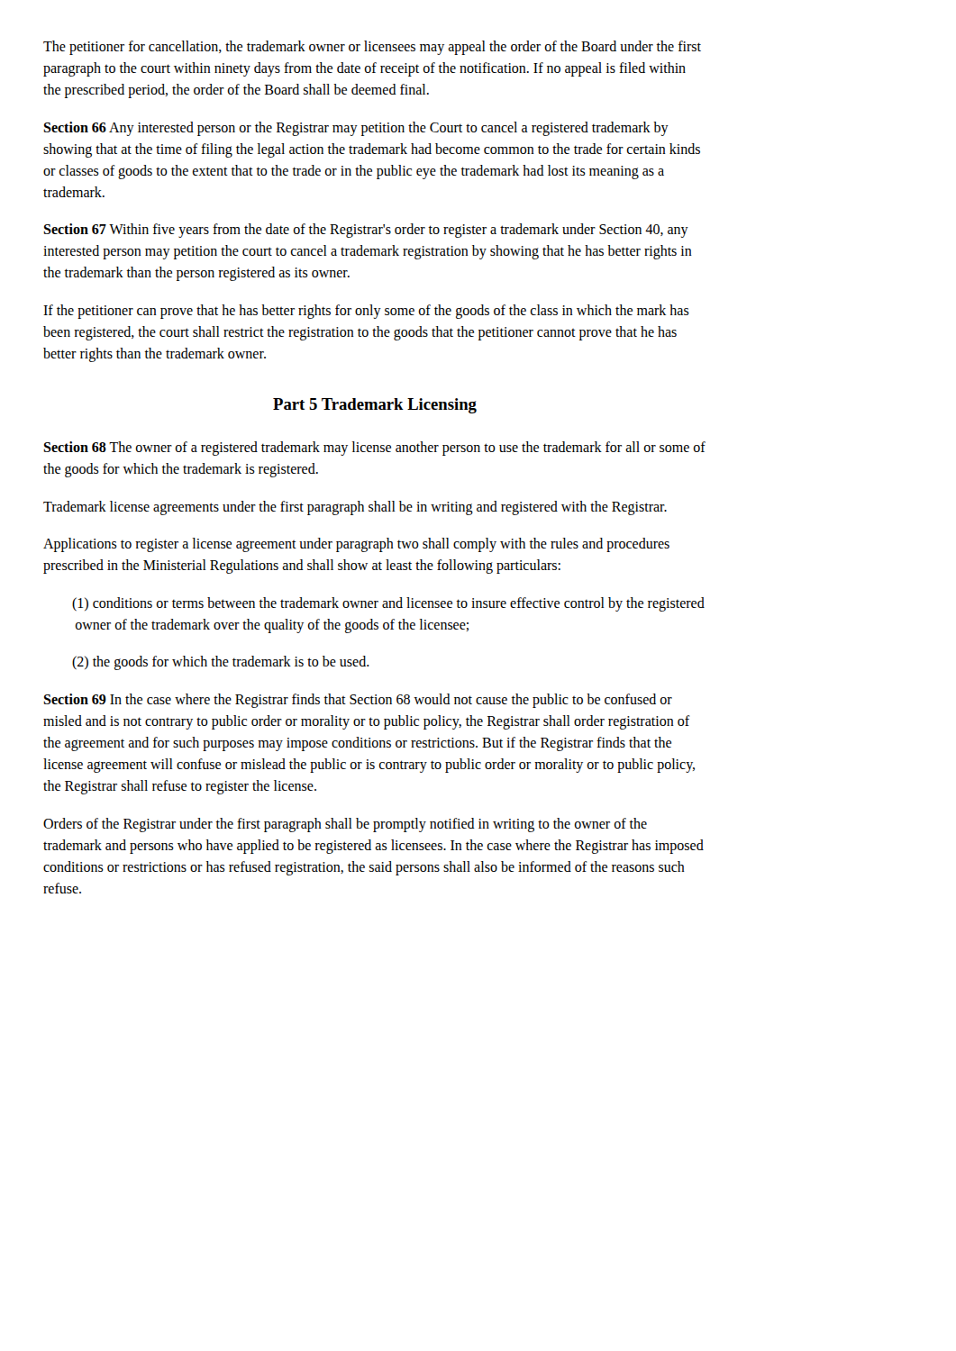The petitioner for cancellation, the trademark owner or licensees may appeal the order of the Board under the first paragraph to the court within ninety days from the date of receipt of the notification. If no appeal is filed within the prescribed period, the order of the Board shall be deemed final.
Section 66 Any interested person or the Registrar may petition the Court to cancel a registered trademark by showing that at the time of filing the legal action the trademark had become common to the trade for certain kinds or classes of goods to the extent that to the trade or in the public eye the trademark had lost its meaning as a trademark.
Section 67 Within five years from the date of the Registrar's order to register a trademark under Section 40, any interested person may petition the court to cancel a trademark registration by showing that he has better rights in the trademark than the person registered as its owner.
If the petitioner can prove that he has better rights for only some of the goods of the class in which the mark has been registered, the court shall restrict the registration to the goods that the petitioner cannot prove that he has better rights than the trademark owner.
Part 5 Trademark Licensing
Section 68 The owner of a registered trademark may license another person to use the trademark for all or some of the goods for which the trademark is registered.
Trademark license agreements under the first paragraph shall be in writing and registered with the Registrar.
Applications to register a license agreement under paragraph two shall comply with the rules and procedures prescribed in the Ministerial Regulations and shall show at least the following particulars:
(1) conditions or terms between the trademark owner and licensee to insure effective control by the registered owner of the trademark over the quality of the goods of the licensee;
(2) the goods for which the trademark is to be used.
Section 69 In the case where the Registrar finds that Section 68 would not cause the public to be confused or misled and is not contrary to public order or morality or to public policy, the Registrar shall order registration of the agreement and for such purposes may impose conditions or restrictions. But if the Registrar finds that the license agreement will confuse or mislead the public or is contrary to public order or morality or to public policy, the Registrar shall refuse to register the license.
Orders of the Registrar under the first paragraph shall be promptly notified in writing to the owner of the trademark and persons who have applied to be registered as licensees. In the case where the Registrar has imposed conditions or restrictions or has refused registration, the said persons shall also be informed of the reasons such refuse.